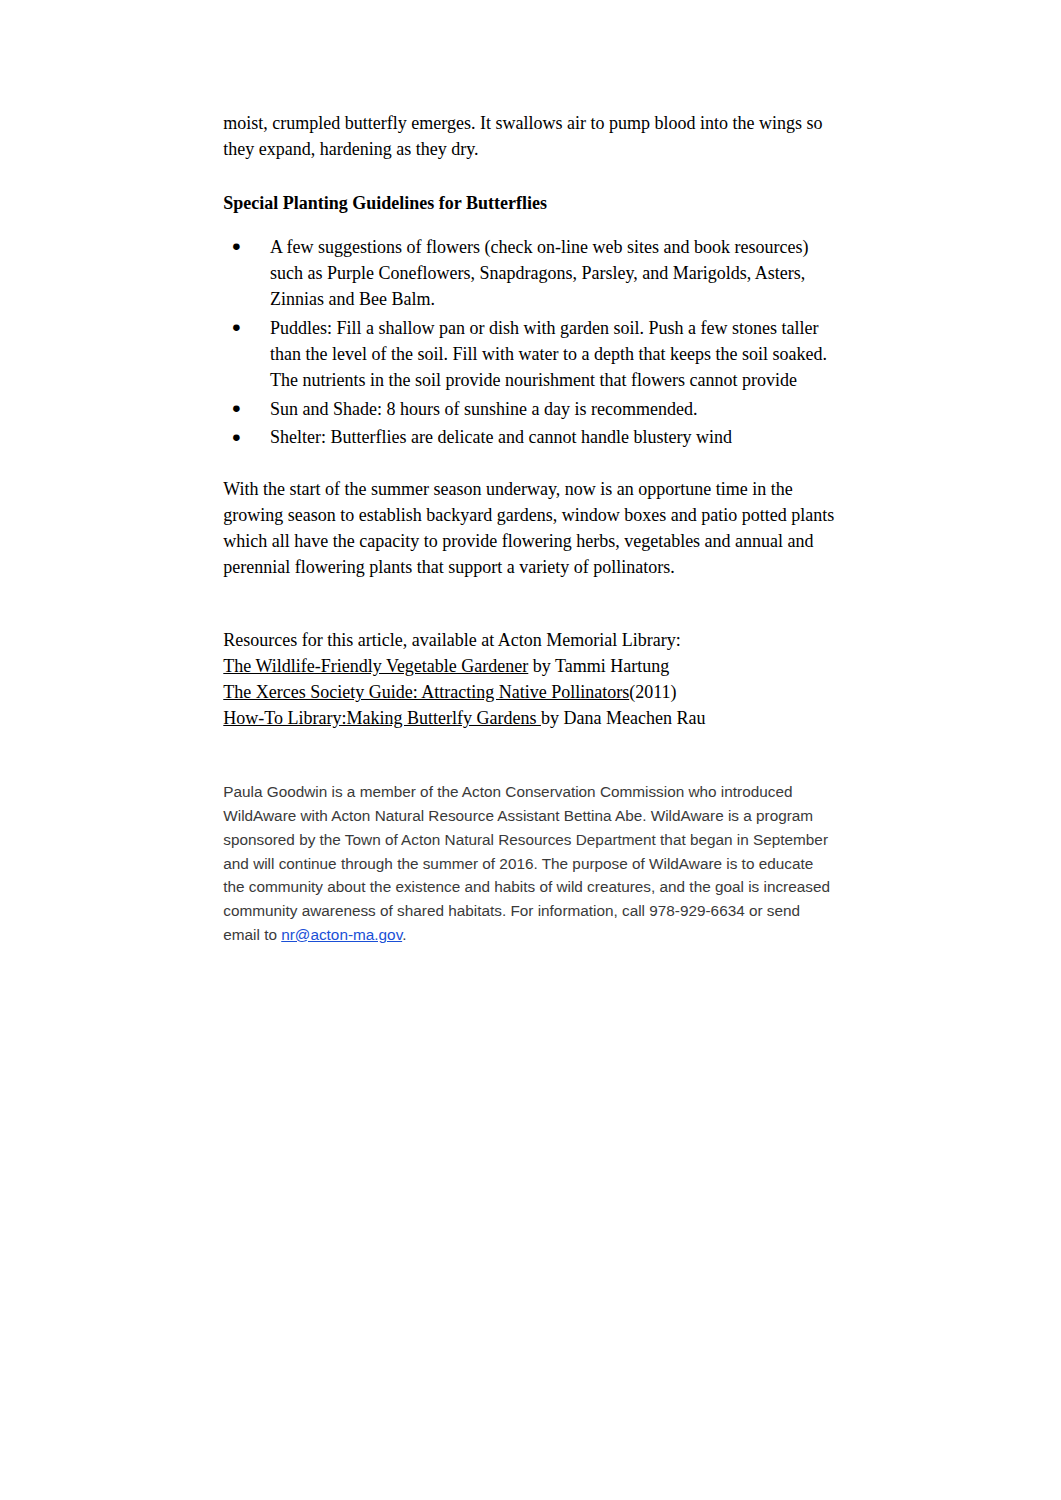moist, crumpled butterfly emerges. It swallows air to pump blood into the wings so they expand, hardening as they dry.
Special Planting Guidelines for Butterflies
A few suggestions of flowers (check on-line web sites and book resources) such as Purple Coneflowers, Snapdragons, Parsley, and Marigolds, Asters, Zinnias and Bee Balm.
Puddles: Fill a shallow pan or dish with garden soil. Push a few stones taller than the level of the soil. Fill with water to a depth that keeps the soil soaked. The nutrients in the soil provide nourishment that flowers cannot provide
Sun and Shade: 8 hours of sunshine a day is recommended.
Shelter: Butterflies are delicate and cannot handle blustery wind
With the start of the summer season underway, now is an opportune time in the growing season to establish backyard gardens, window boxes and patio potted plants which all have the capacity to provide flowering herbs, vegetables and annual and perennial flowering plants that support a variety of pollinators.
Resources for this article, available at Acton Memorial Library:
The Wildlife-Friendly Vegetable Gardener by Tammi Hartung
The Xerces Society Guide: Attracting Native Pollinators(2011)
How-To Library:Making Butterlfy Gardens by Dana Meachen Rau
Paula Goodwin is a member of the Acton Conservation Commission who introduced WildAware with Acton Natural Resource Assistant Bettina Abe. WildAware is a program sponsored by the Town of Acton Natural Resources Department that began in September and will continue through the summer of 2016. The purpose of WildAware is to educate the community about the existence and habits of wild creatures, and the goal is increased community awareness of shared habitats. For information, call 978-929-6634 or send email to nr@acton-ma.gov.